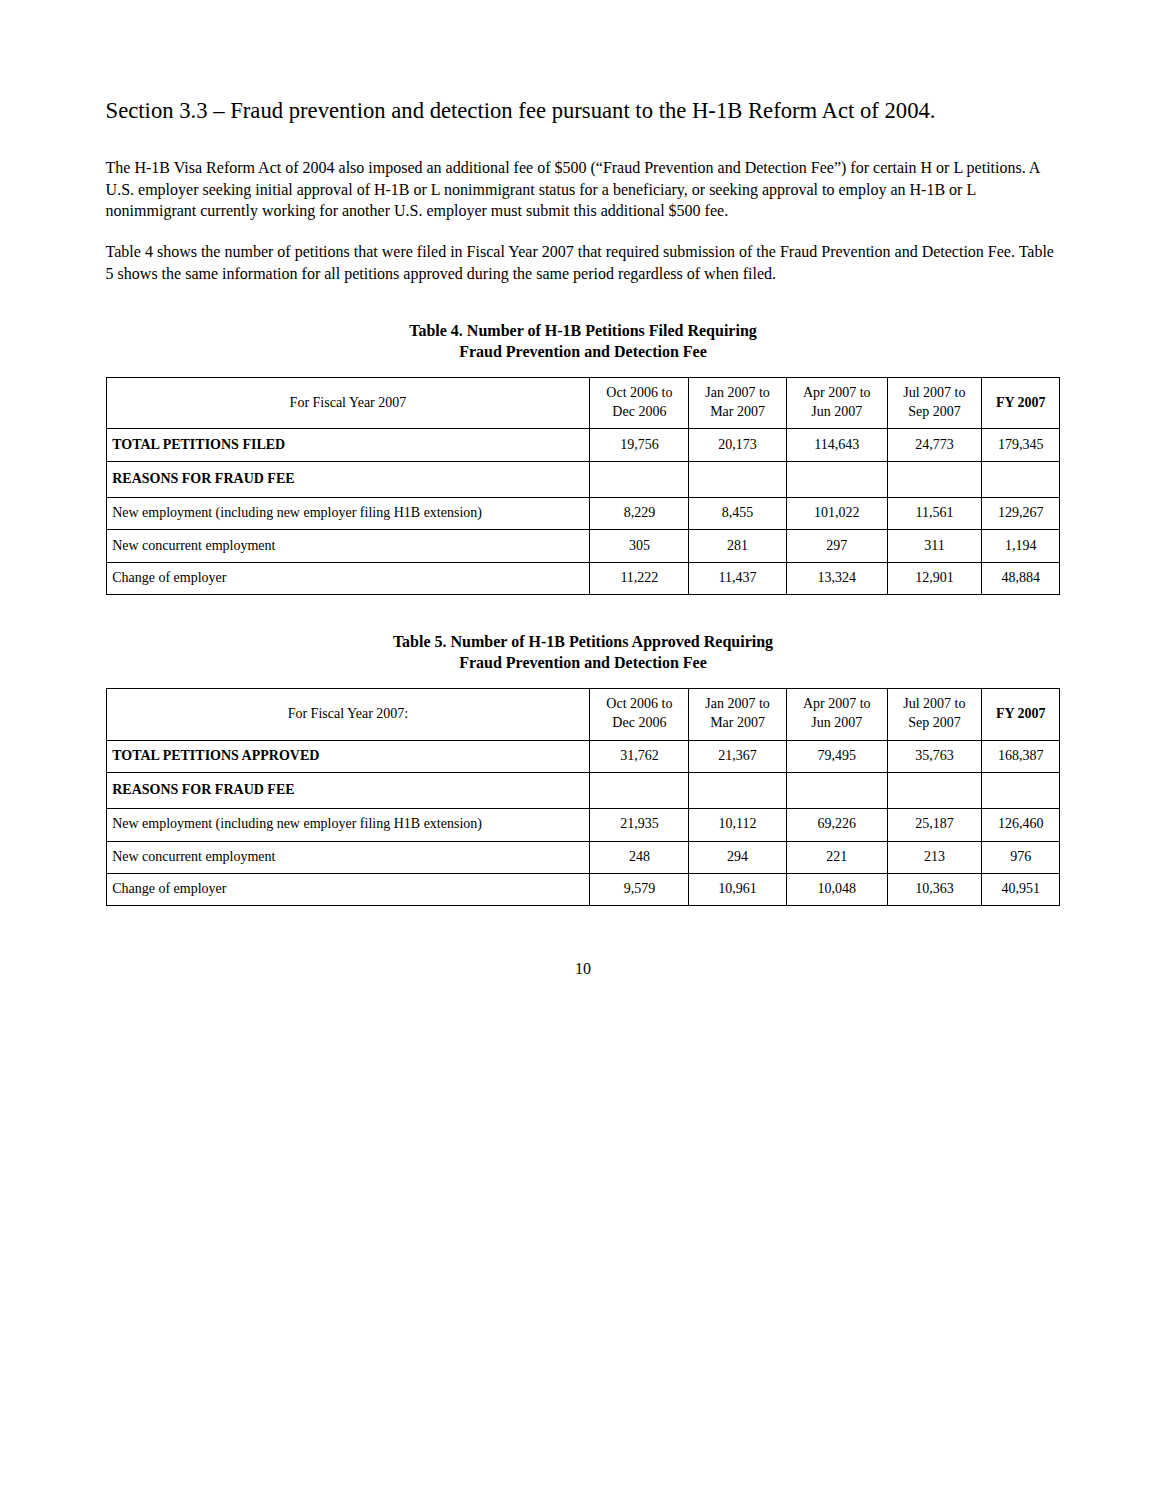Section 3.3 – Fraud prevention and detection fee pursuant to the H-1B Reform Act of 2004.
The H-1B Visa Reform Act of 2004 also imposed an additional fee of $500 (“Fraud Prevention and Detection Fee”) for certain H or L petitions. A U.S. employer seeking initial approval of H-1B or L nonimmigrant status for a beneficiary, or seeking approval to employ an H-1B or L nonimmigrant currently working for another U.S. employer must submit this additional $500 fee.
Table 4 shows the number of petitions that were filed in Fiscal Year 2007 that required submission of the Fraud Prevention and Detection Fee. Table 5 shows the same information for all petitions approved during the same period regardless of when filed.
Table 4. Number of H-1B Petitions Filed Requiring
Fraud Prevention and Detection Fee
| For Fiscal Year 2007 | Oct 2006 to Dec 2006 | Jan 2007 to Mar 2007 | Apr 2007 to Jun 2007 | Jul 2007 to Sep 2007 | FY 2007 |
| --- | --- | --- | --- | --- | --- |
| TOTAL PETITIONS FILED | 19,756 | 20,173 | 114,643 | 24,773 | 179,345 |
| REASONS FOR FRAUD FEE | | | | | |
| New employment (including new employer filing H1B extension) | 8,229 | 8,455 | 101,022 | 11,561 | 129,267 |
| New concurrent employment | 305 | 281 | 297 | 311 | 1,194 |
| Change of employer | 11,222 | 11,437 | 13,324 | 12,901 | 48,884 |
Table 5. Number of H-1B Petitions Approved Requiring
Fraud Prevention and Detection Fee
| For Fiscal Year 2007: | Oct 2006 to Dec 2006 | Jan 2007 to Mar 2007 | Apr 2007 to Jun 2007 | Jul 2007 to Sep 2007 | FY 2007 |
| --- | --- | --- | --- | --- | --- |
| TOTAL PETITIONS APPROVED | 31,762 | 21,367 | 79,495 | 35,763 | 168,387 |
| REASONS FOR FRAUD FEE | | | | | |
| New employment (including new employer filing H1B extension) | 21,935 | 10,112 | 69,226 | 25,187 | 126,460 |
| New concurrent employment | 248 | 294 | 221 | 213 | 976 |
| Change of employer | 9,579 | 10,961 | 10,048 | 10,363 | 40,951 |
10